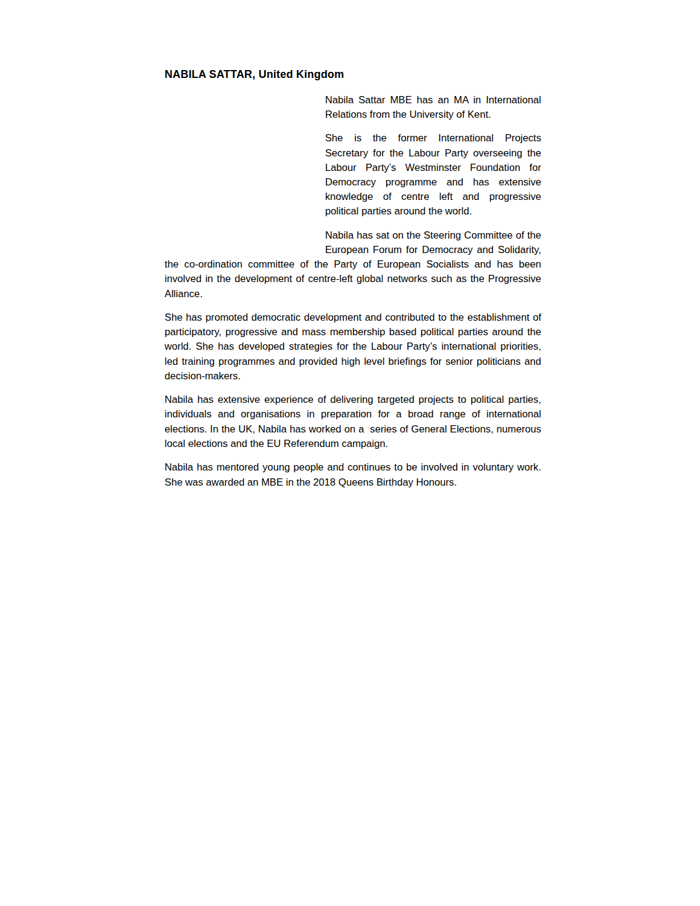NABILA SATTAR, United Kingdom
Nabila Sattar MBE has an MA in International Relations from the University of Kent.
She is the former International Projects Secretary for the Labour Party overseeing the Labour Party’s Westminster Foundation for Democracy programme and has extensive knowledge of centre left and progressive political parties around the world.
Nabila has sat on the Steering Committee of the European Forum for Democracy and Solidarity, the co-ordination committee of the Party of European Socialists and has been involved in the development of centre-left global networks such as the Progressive Alliance.
She has promoted democratic development and contributed to the establishment of participatory, progressive and mass membership based political parties around the world. She has developed strategies for the Labour Party’s international priorities, led training programmes and provided high level briefings for senior politicians and decision-makers.
Nabila has extensive experience of delivering targeted projects to political parties, individuals and organisations in preparation for a broad range of international elections. In the UK, Nabila has worked on a series of General Elections, numerous local elections and the EU Referendum campaign.
Nabila has mentored young people and continues to be involved in voluntary work. She was awarded an MBE in the 2018 Queens Birthday Honours.